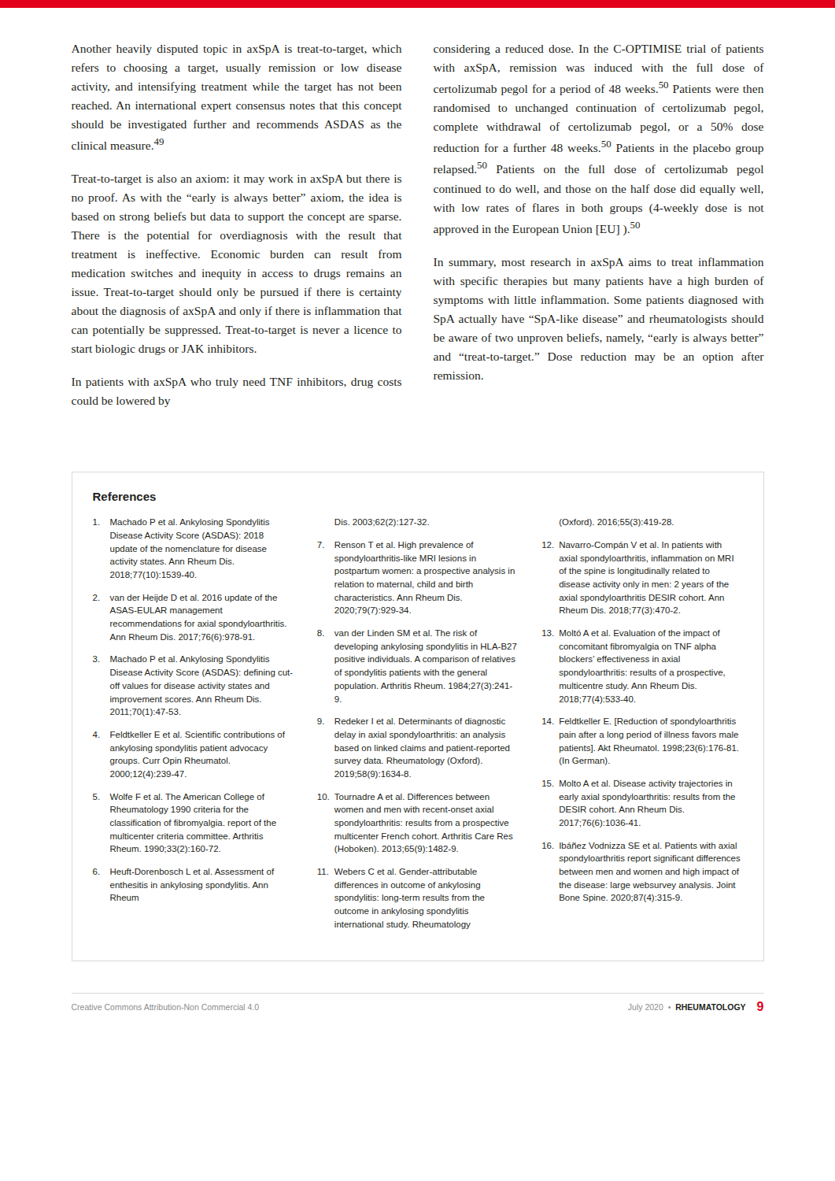Another heavily disputed topic in axSpA is treat-to-target, which refers to choosing a target, usually remission or low disease activity, and intensifying treatment while the target has not been reached. An international expert consensus notes that this concept should be investigated further and recommends ASDAS as the clinical measure.49
Treat-to-target is also an axiom: it may work in axSpA but there is no proof. As with the “early is always better” axiom, the idea is based on strong beliefs but data to support the concept are sparse. There is the potential for overdiagnosis with the result that treatment is ineffective. Economic burden can result from medication switches and inequity in access to drugs remains an issue. Treat-to-target should only be pursued if there is certainty about the diagnosis of axSpA and only if there is inflammation that can potentially be suppressed. Treat-to-target is never a licence to start biologic drugs or JAK inhibitors.
In patients with axSpA who truly need TNF inhibitors, drug costs could be lowered by
considering a reduced dose. In the C-OPTIMISE trial of patients with axSpA, remission was induced with the full dose of certolizumab pegol for a period of 48 weeks.50 Patients were then randomised to unchanged continuation of certolizumab pegol, complete withdrawal of certolizumab pegol, or a 50% dose reduction for a further 48 weeks.50 Patients in the placebo group relapsed.50 Patients on the full dose of certolizumab pegol continued to do well, and those on the half dose did equally well, with low rates of flares in both groups (4-weekly dose is not approved in the European Union [EU] ).50
In summary, most research in axSpA aims to treat inflammation with specific therapies but many patients have a high burden of symptoms with little inflammation. Some patients diagnosed with SpA actually have “SpA-like disease” and rheumatologists should be aware of two unproven beliefs, namely, “early is always better” and “treat-to-target.” Dose reduction may be an option after remission.
References
1.
Machado P et al. Ankylosing Spondylitis Disease Activity Score (ASDAS): 2018 update of the nomenclature for disease activity states. Ann Rheum Dis. 2018;77(10):1539-40.
2.
van der Heijde D et al. 2016 update of the ASAS-EULAR management recommendations for axial spondyloarthritis. Ann Rheum Dis. 2017;76(6):978-91.
3.
Machado P et al. Ankylosing Spondylitis Disease Activity Score (ASDAS): defining cut-off values for disease activity states and improvement scores. Ann Rheum Dis. 2011;70(1):47-53.
4.
Feldtkeller E et al. Scientific contributions of ankylosing spondylitis patient advocacy groups. Curr Opin Rheumatol. 2000;12(4):239-47.
5.
Wolfe F et al. The American College of Rheumatology 1990 criteria for the classification of fibromyalgia. report of the multicenter criteria committee. Arthritis Rheum. 1990;33(2):160-72.
6.
Heuft-Dorenbosch L et al. Assessment of enthesitis in ankylosing spondylitis. Ann Rheum
Dis. 2003;62(2):127-32.
7.
Renson T et al. High prevalence of spondyloarthritis-like MRI lesions in postpartum women: a prospective analysis in relation to maternal, child and birth characteristics. Ann Rheum Dis. 2020;79(7):929-34.
8.
van der Linden SM et al. The risk of developing ankylosing spondylitis in HLA-B27 positive individuals. A comparison of relatives of spondylitis patients with the general population. Arthritis Rheum. 1984;27(3):241-9.
9.
Redeker I et al. Determinants of diagnostic delay in axial spondyloarthritis: an analysis based on linked claims and patient-reported survey data. Rheumatology (Oxford). 2019;58(9):1634-8.
10.
Tournadre A et al. Differences between women and men with recent-onset axial spondyloarthritis: results from a prospective multicenter French cohort. Arthritis Care Res (Hoboken). 2013;65(9):1482-9.
11.
Webers C et al. Gender-attributable differences in outcome of ankylosing spondylitis: long-term results from the outcome in ankylosing spondylitis international study. Rheumatology
(Oxford). 2016;55(3):419-28.
12.
Navarro-Compán V et al. In patients with axial spondyloarthritis, inflammation on MRI of the spine is longitudinally related to disease activity only in men: 2 years of the axial spondyloarthritis DESIR cohort. Ann Rheum Dis. 2018;77(3):470-2.
13.
Moltó A et al. Evaluation of the impact of concomitant fibromyalgia on TNF alpha blockers’ effectiveness in axial spondyloarthritis: results of a prospective, multicentre study. Ann Rheum Dis. 2018;77(4):533-40.
14.
Feldtkeller E. [Reduction of spondyloarthritis pain after a long period of illness favors male patients]. Akt Rheumatol. 1998;23(6):176-81. (In German).
15.
Molto A et al. Disease activity trajectories in early axial spondyloarthritis: results from the DESIR cohort. Ann Rheum Dis. 2017;76(6):1036-41.
16.
Ibáñez Vodnizza SE et al. Patients with axial spondyloarthritis report significant differences between men and women and high impact of the disease: large websurvey analysis. Joint Bone Spine. 2020;87(4):315-9.
Creative Commons Attribution-Non Commercial 4.0
July 2020 • RHEUMATOLOGY 9